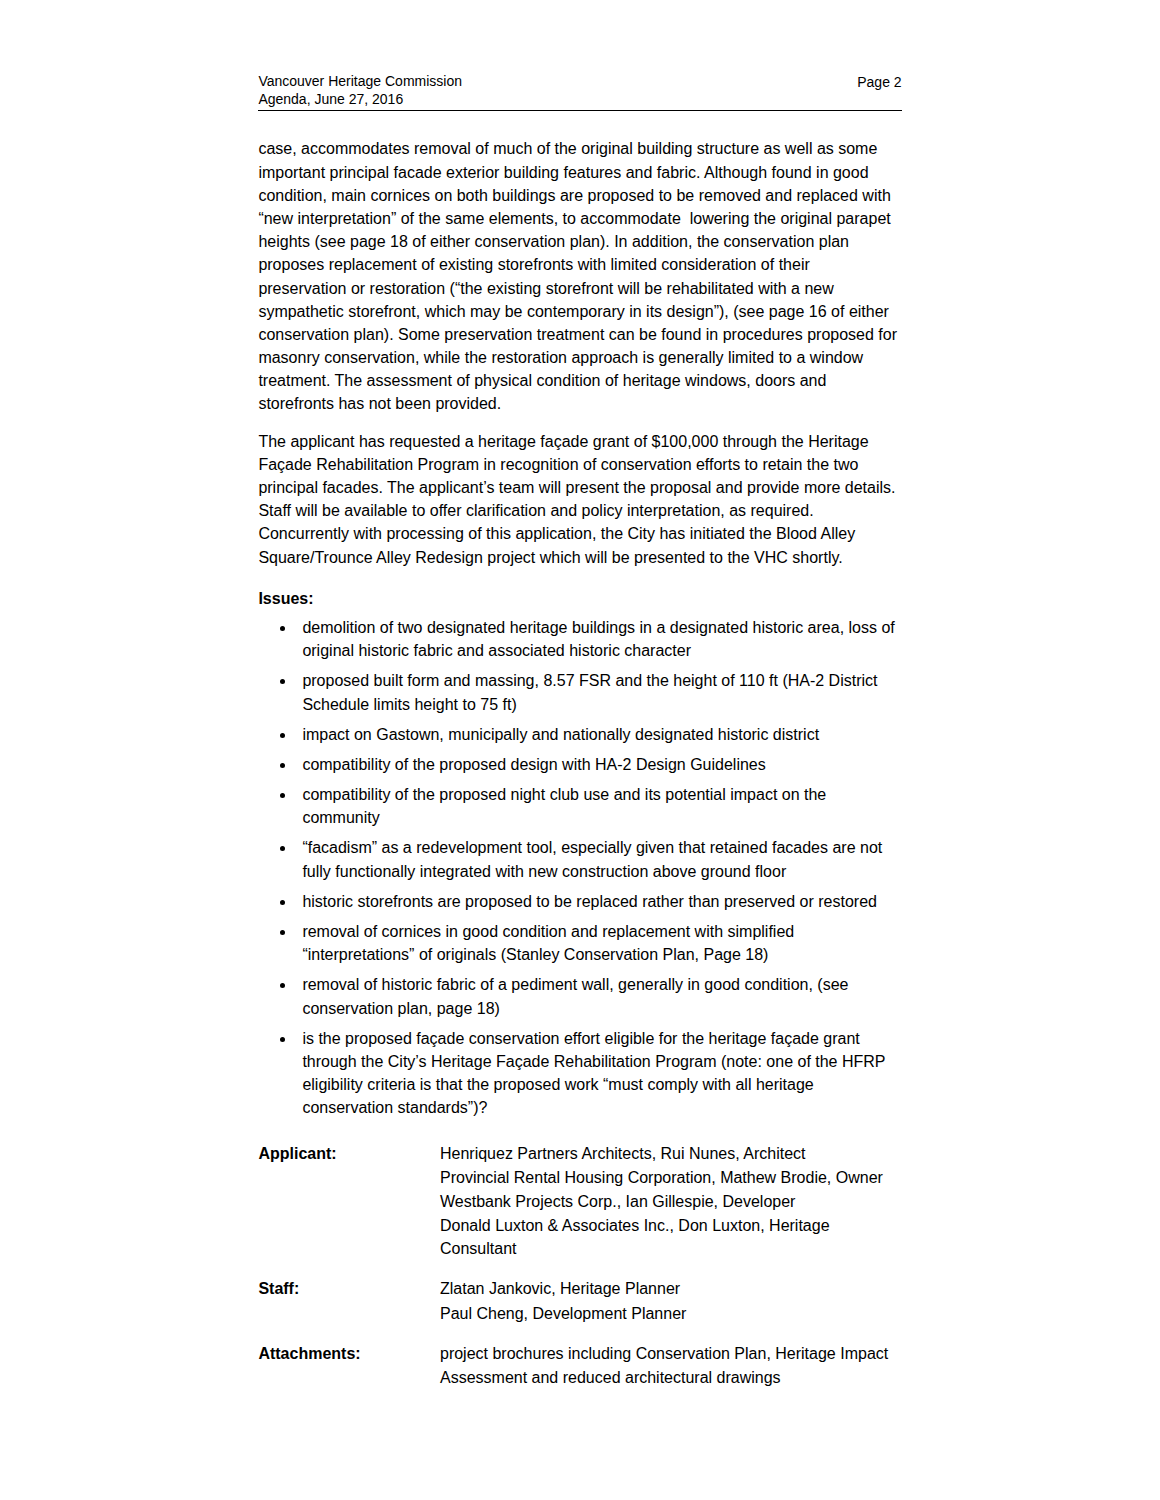Vancouver Heritage Commission
Agenda, June 27, 2016
Page 2
case, accommodates removal of much of the original building structure as well as some important principal facade exterior building features and fabric. Although found in good condition, main cornices on both buildings are proposed to be removed and replaced with “new interpretation” of the same elements, to accommodate lowering the original parapet heights (see page 18 of either conservation plan). In addition, the conservation plan proposes replacement of existing storefronts with limited consideration of their preservation or restoration (“the existing storefront will be rehabilitated with a new sympathetic storefront, which may be contemporary in its design”), (see page 16 of either conservation plan). Some preservation treatment can be found in procedures proposed for masonry conservation, while the restoration approach is generally limited to a window treatment. The assessment of physical condition of heritage windows, doors and storefronts has not been provided.
The applicant has requested a heritage façade grant of $100,000 through the Heritage Façade Rehabilitation Program in recognition of conservation efforts to retain the two principal facades. The applicant’s team will present the proposal and provide more details. Staff will be available to offer clarification and policy interpretation, as required. Concurrently with processing of this application, the City has initiated the Blood Alley Square/Trounce Alley Redesign project which will be presented to the VHC shortly.
Issues:
demolition of two designated heritage buildings in a designated historic area, loss of original historic fabric and associated historic character
proposed built form and massing, 8.57 FSR and the height of 110 ft (HA-2 District Schedule limits height to 75 ft)
impact on Gastown, municipally and nationally designated historic district
compatibility of the proposed design with HA-2 Design Guidelines
compatibility of the proposed night club use and its potential impact on the community
“facadism” as a redevelopment tool, especially given that retained facades are not fully functionally integrated with new construction above ground floor
historic storefronts are proposed to be replaced rather than preserved or restored
removal of cornices in good condition and replacement with simplified “interpretations” of originals (Stanley Conservation Plan, Page 18)
removal of historic fabric of a pediment wall, generally in good condition, (see conservation plan, page 18)
is the proposed façade conservation effort eligible for the heritage façade grant through the City’s Heritage Façade Rehabilitation Program (note: one of the HFRP eligibility criteria is that the proposed work “must comply with all heritage conservation standards”)?
| Applicant: | Henriquez Partners Architects, Rui Nunes, Architect Provincial Rental Housing Corporation, Mathew Brodie, Owner Westbank Projects Corp., Ian Gillespie, Developer Donald Luxton & Associates Inc., Don Luxton, Heritage Consultant |
| Staff: | Zlatan Jankovic, Heritage Planner Paul Cheng, Development Planner |
| Attachments: | project brochures including Conservation Plan, Heritage Impact Assessment and reduced architectural drawings |